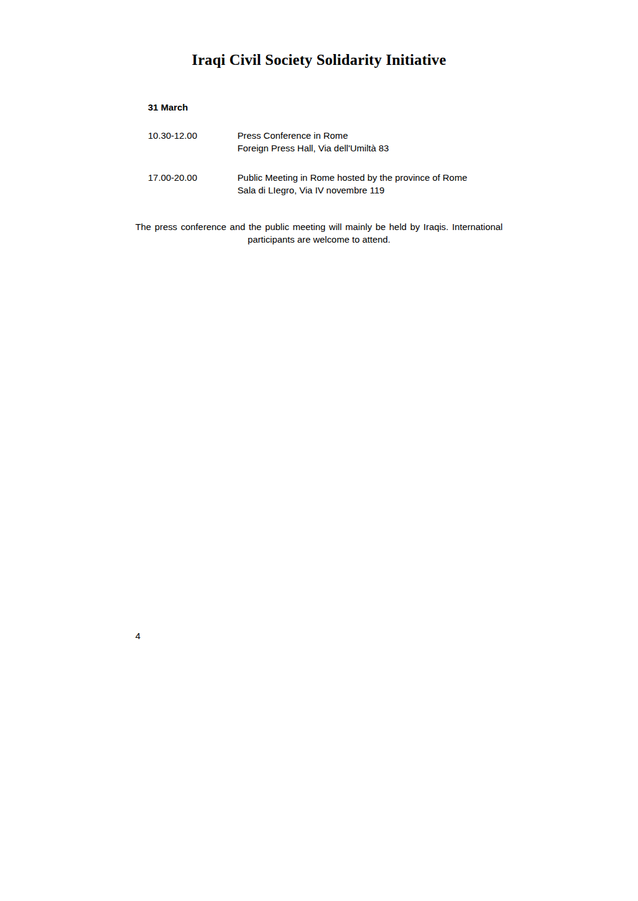Iraqi Civil Society Solidarity Initiative
31 March
| 10.30-12.00 | Press Conference in Rome Foreign Press Hall, Via dell'Umiltà 83 |
| 17.00-20.00 | Public Meeting in Rome hosted by the province of Rome Sala di LIegro, Via IV novembre 119 |
The press conference and the public meeting will mainly be held by Iraqis. International participants are welcome to attend.
4